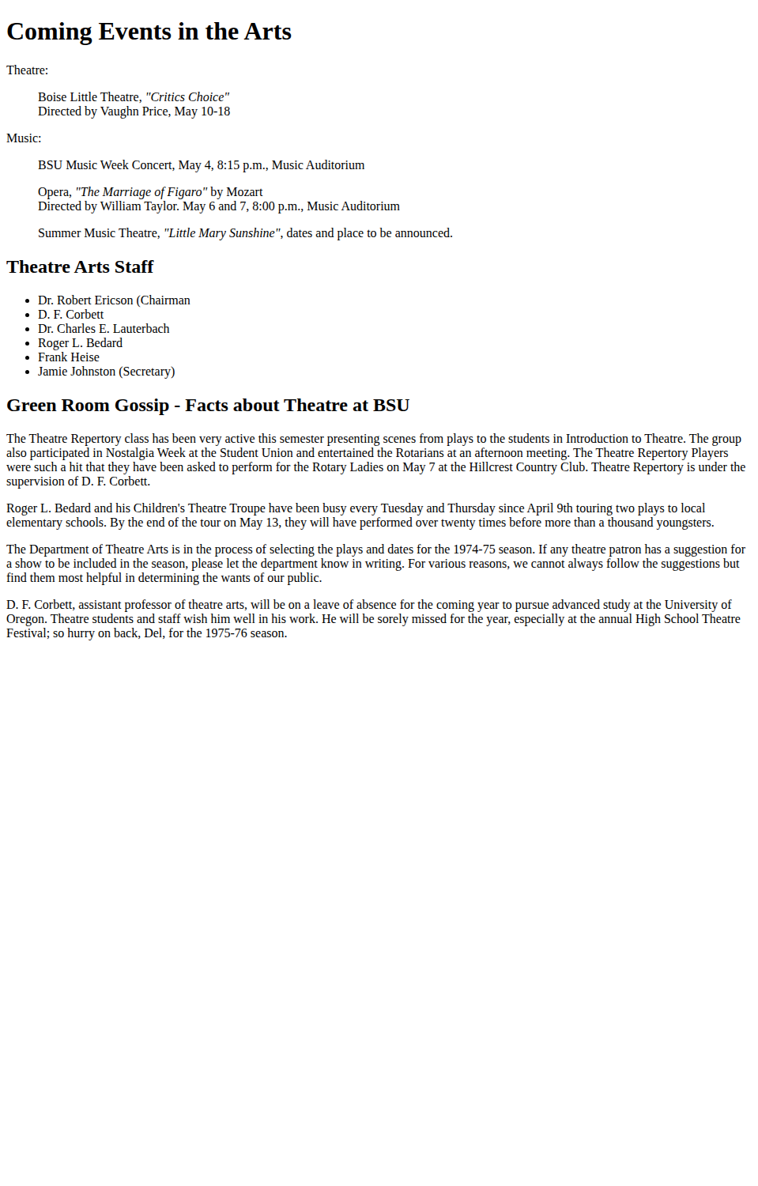Coming Events in the Arts
Theatre:
Boise Little Theatre, "Critics Choice"
Directed by Vaughn Price, May 10-18
Music:
BSU Music Week Concert, May 4, 8:15 p.m., Music Auditorium
Opera, "The Marriage of Figaro" by Mozart
Directed by William Taylor. May 6 and 7, 8:00 p.m., Music Auditorium
Summer Music Theatre, "Little Mary Sunshine", dates and place to be announced.
Theatre Arts Staff
Dr. Robert Ericson (Chairman
D. F. Corbett
Dr. Charles E. Lauterbach
Roger L. Bedard
Frank Heise
Jamie Johnston (Secretary)
Green Room Gossip - Facts about Theatre at BSU
The Theatre Repertory class has been very active this semester presenting scenes from plays to the students in Introduction to Theatre. The group also participated in Nostalgia Week at the Student Union and entertained the Rotarians at an afternoon meeting. The Theatre Repertory Players were such a hit that they have been asked to perform for the Rotary Ladies on May 7 at the Hillcrest Country Club. Theatre Repertory is under the supervision of D. F. Corbett.
Roger L. Bedard and his Children's Theatre Troupe have been busy every Tuesday and Thursday since April 9th touring two plays to local elementary schools. By the end of the tour on May 13, they will have performed over twenty times before more than a thousand youngsters.
The Department of Theatre Arts is in the process of selecting the plays and dates for the 1974-75 season. If any theatre patron has a suggestion for a show to be included in the season, please let the department know in writing. For various reasons, we cannot always follow the suggestions but find them most helpful in determining the wants of our public.
D. F. Corbett, assistant professor of theatre arts, will be on a leave of absence for the coming year to pursue advanced study at the University of Oregon. Theatre students and staff wish him well in his work. He will be sorely missed for the year, especially at the annual High School Theatre Festival; so hurry on back, Del, for the 1975-76 season.